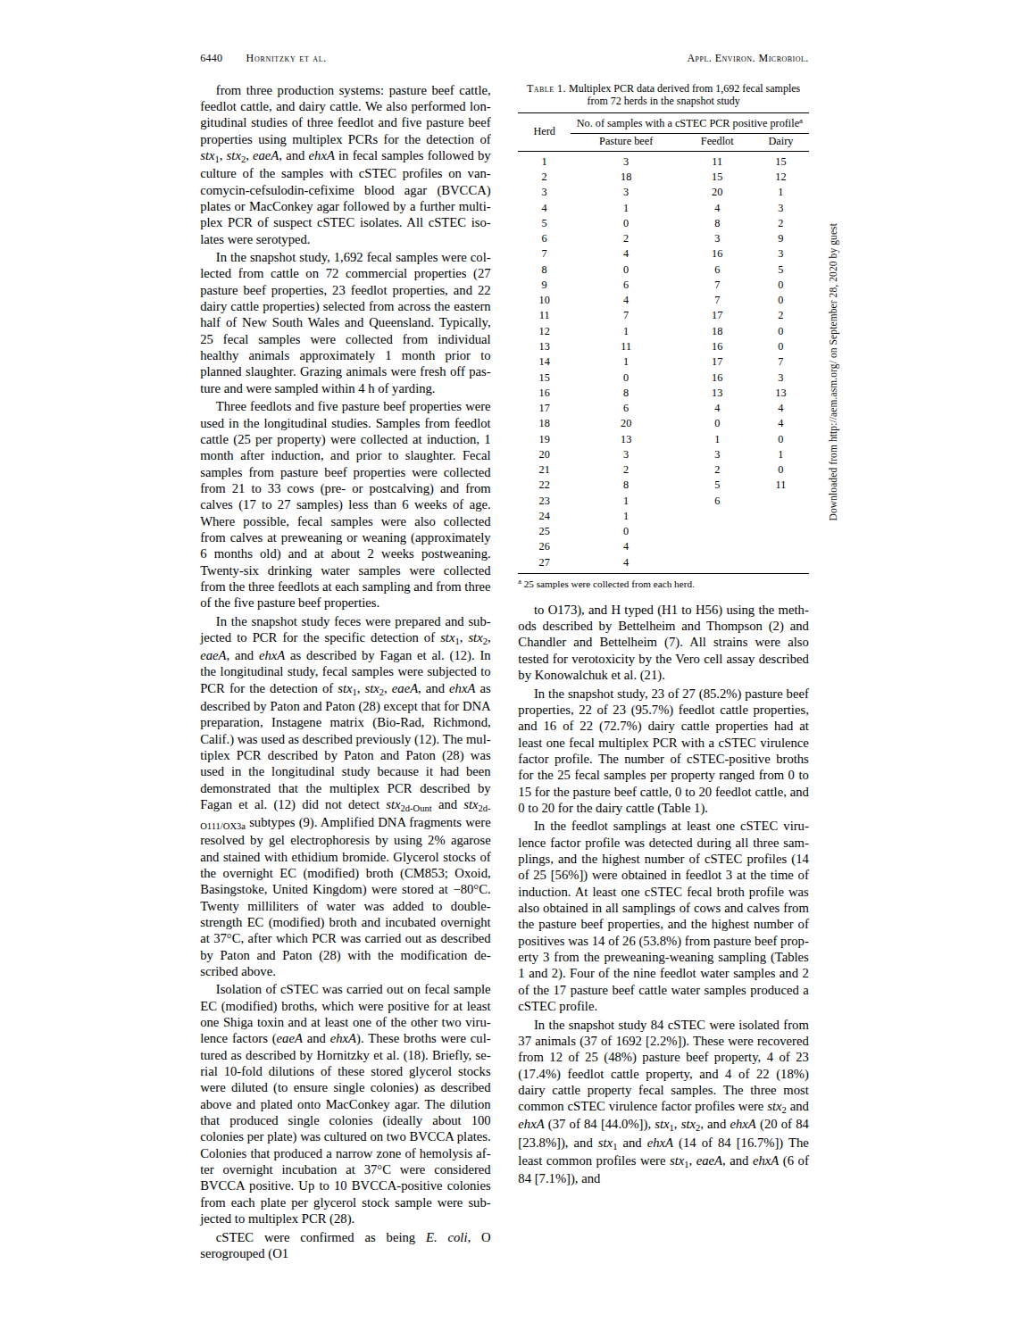6440 Hornitzky et al. Appl. Environ. Microbiol.
from three production systems: pasture beef cattle, feedlot cattle, and dairy cattle. We also performed longitudinal studies of three feedlot and five pasture beef properties using multiplex PCRs for the detection of stx1, stx2, eaeA, and ehxA in fecal samples followed by culture of the samples with cSTEC profiles on vancomycin-cefsulodin-cefixime blood agar (BVCCA) plates or MacConkey agar followed by a further multiplex PCR of suspect cSTEC isolates. All cSTEC isolates were serotyped.
In the snapshot study, 1,692 fecal samples were collected from cattle on 72 commercial properties (27 pasture beef properties, 23 feedlot properties, and 22 dairy cattle properties) selected from across the eastern half of New South Wales and Queensland. Typically, 25 fecal samples were collected from individual healthy animals approximately 1 month prior to planned slaughter. Grazing animals were fresh off pasture and were sampled within 4 h of yarding.
Three feedlots and five pasture beef properties were used in the longitudinal studies. Samples from feedlot cattle (25 per property) were collected at induction, 1 month after induction, and prior to slaughter. Fecal samples from pasture beef properties were collected from 21 to 33 cows (pre- or postcalving) and from calves (17 to 27 samples) less than 6 weeks of age. Where possible, fecal samples were also collected from calves at preweaning or weaning (approximately 6 months old) and at about 2 weeks postweaning. Twenty-six drinking water samples were collected from the three feedlots at each sampling and from three of the five pasture beef properties.
In the snapshot study feces were prepared and subjected to PCR for the specific detection of stx1, stx2, eaeA, and ehxA as described by Fagan et al. (12). In the longitudinal study, fecal samples were subjected to PCR for the detection of stx1, stx2, eaeA, and ehxA as described by Paton and Paton (28) except that for DNA preparation, Instagene matrix (Bio-Rad, Richmond, Calif.) was used as described previously (12). The multiplex PCR described by Paton and Paton (28) was used in the longitudinal study because it had been demonstrated that the multiplex PCR described by Fagan et al. (12) did not detect stx2d-Ount and stx2d-O111/OX3a subtypes (9). Amplified DNA fragments were resolved by gel electrophoresis by using 2% agarose and stained with ethidium bromide. Glycerol stocks of the overnight EC (modified) broth (CM853; Oxoid, Basingstoke, United Kingdom) were stored at −80°C. Twenty milliliters of water was added to double-strength EC (modified) broth and incubated overnight at 37°C, after which PCR was carried out as described by Paton and Paton (28) with the modification described above.
Isolation of cSTEC was carried out on fecal sample EC (modified) broths, which were positive for at least one Shiga toxin and at least one of the other two virulence factors (eaeA and ehxA). These broths were cultured as described by Hornitzky et al. (18). Briefly, serial 10-fold dilutions of these stored glycerol stocks were diluted (to ensure single colonies) as described above and plated onto MacConkey agar. The dilution that produced single colonies (ideally about 100 colonies per plate) was cultured on two BVCCA plates. Colonies that produced a narrow zone of hemolysis after overnight incubation at 37°C were considered BVCCA positive. Up to 10 BVCCA-positive colonies from each plate per glycerol stock sample were subjected to multiplex PCR (28).
cSTEC were confirmed as being E. coli, O serogrouped (O1
Table 1. Multiplex PCR data derived from 1,692 fecal samples
from 72 herds in the snapshot study
| Herd | No. of samples with a cSTEC PCR positive profile a |
| --- | --- |
| Pasture beef | Feedlot | Dairy |
| 1 | 3 | 11 | 15 |
| 2 | 18 | 15 | 12 |
| 3 | 3 | 20 | 1 |
| 4 | 1 | 4 | 3 |
| 5 | 0 | 8 | 2 |
| 6 | 2 | 3 | 9 |
| 7 | 4 | 16 | 3 |
| 8 | 0 | 6 | 5 |
| 9 | 6 | 7 | 0 |
| 10 | 4 | 7 | 0 |
| 11 | 7 | 17 | 2 |
| 12 | 1 | 18 | 0 |
| 13 | 11 | 16 | 0 |
| 14 | 1 | 17 | 7 |
| 15 | 0 | 16 | 3 |
| 16 | 8 | 13 | 13 |
| 17 | 6 | 4 | 4 |
| 18 | 20 | 0 | 4 |
| 19 | 13 | 1 | 0 |
| 20 | 3 | 3 | 1 |
| 21 | 2 | 2 | 0 |
| 22 | 8 | 5 | 11 |
| 23 | 1 | 6 | |
| 24 | 1 | | |
| 25 | 0 | | |
| 26 | 4 | | |
| 27 | 4 | | |
a 25 samples were collected from each herd.
to O173), and H typed (H1 to H56) using the methods described by Bettelheim and Thompson (2) and Chandler and Bettelheim (7). All strains were also tested for verotoxicity by the Vero cell assay described by Konowalchuk et al. (21).
In the snapshot study, 23 of 27 (85.2%) pasture beef properties, 22 of 23 (95.7%) feedlot cattle properties, and 16 of 22 (72.7%) dairy cattle properties had at least one fecal multiplex PCR with a cSTEC virulence factor profile. The number of cSTEC-positive broths for the 25 fecal samples per property ranged from 0 to 15 for the pasture beef cattle, 0 to 20 feedlot cattle, and 0 to 20 for the dairy cattle (Table 1).
In the feedlot samplings at least one cSTEC virulence factor profile was detected during all three samplings, and the highest number of cSTEC profiles (14 of 25 [56%]) were obtained in feedlot 3 at the time of induction. At least one cSTEC fecal broth profile was also obtained in all samplings of cows and calves from the pasture beef properties, and the highest number of positives was 14 of 26 (53.8%) from pasture beef property 3 from the preweaning-weaning sampling (Tables 1 and 2). Four of the nine feedlot water samples and 2 of the 17 pasture beef cattle water samples produced a cSTEC profile.
In the snapshot study 84 cSTEC were isolated from 37 animals (37 of 1692 [2.2%]). These were recovered from 12 of 25 (48%) pasture beef property, 4 of 23 (17.4%) feedlot cattle property, and 4 of 22 (18%) dairy cattle property fecal samples. The three most common cSTEC virulence factor profiles were stx2 and ehxA (37 of 84 [44.0%]), stx1, stx2, and ehxA (20 of 84 [23.8%]), and stx1 and ehxA (14 of 84 [16.7%]) The least common profiles were stx1, eaeA, and ehxA (6 of 84 [7.1%]), and
Downloaded from http://aem.asm.org/ on September 28, 2020 by guest